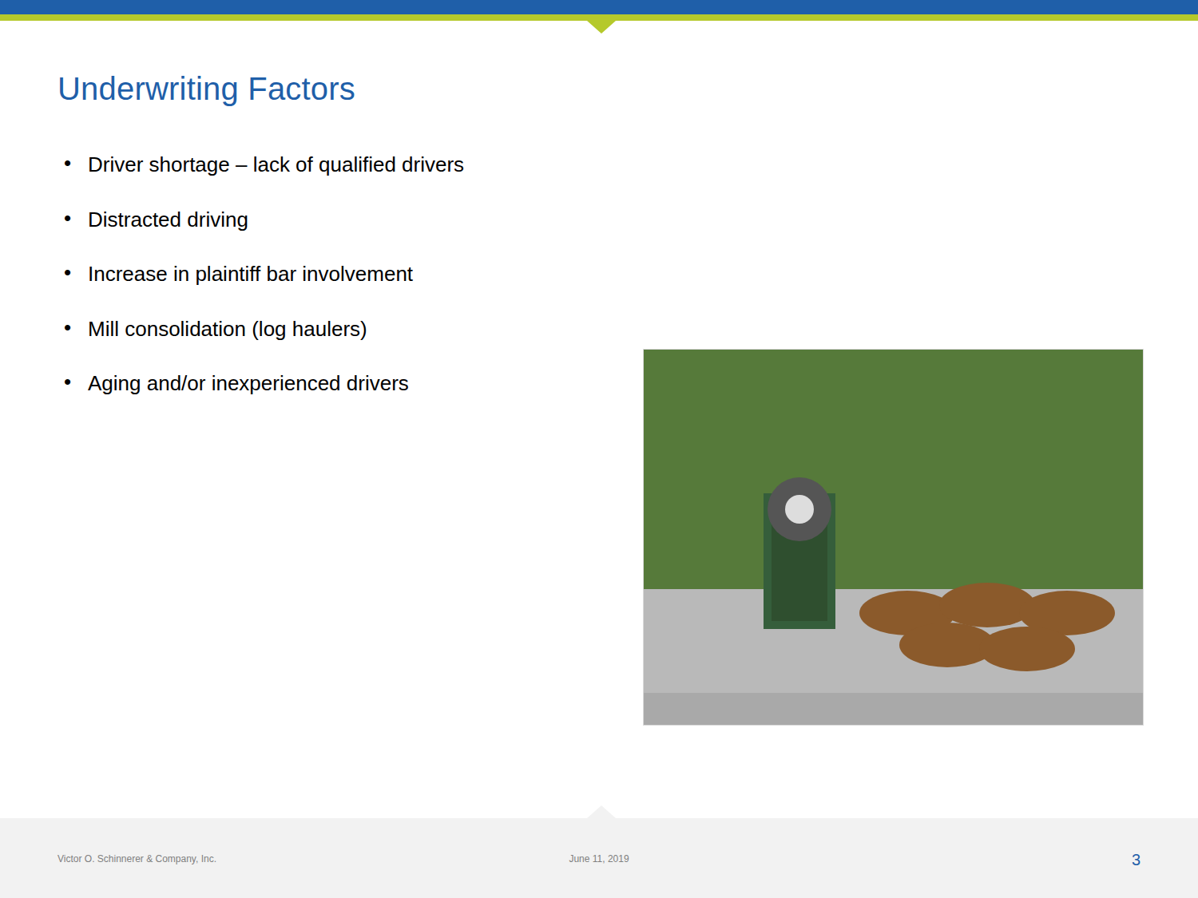Underwriting Factors
Driver shortage – lack of qualified drivers
Distracted driving
Increase in plaintiff bar involvement
Mill consolidation (log haulers)
Aging and/or inexperienced drivers
Victor O. Schinnerer & Company, Inc.
June 11, 2019
3